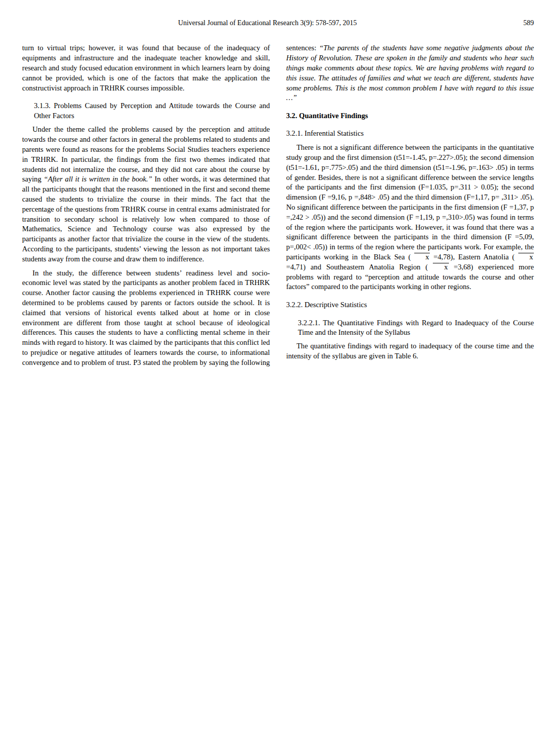Universal Journal of Educational Research 3(9): 578-597, 2015
589
turn to virtual trips; however, it was found that because of the inadequacy of equipments and infrastructure and the inadequate teacher knowledge and skill, research and study focused education environment in which learners learn by doing cannot be provided, which is one of the factors that make the application the constructivist approach in TRHRK courses impossible.
3.1.3. Problems Caused by Perception and Attitude towards the Course and Other Factors
Under the theme called the problems caused by the perception and attitude towards the course and other factors in general the problems related to students and parents were found as reasons for the problems Social Studies teachers experience in TRHRK. In particular, the findings from the first two themes indicated that students did not internalize the course, and they did not care about the course by saying “After all it is written in the book.” In other words, it was determined that all the participants thought that the reasons mentioned in the first and second theme caused the students to trivialize the course in their minds. The fact that the percentage of the questions from TRHRK course in central exams administrated for transition to secondary school is relatively low when compared to those of Mathematics, Science and Technology course was also expressed by the participants as another factor that trivialize the course in the view of the students. According to the participants, students’ viewing the lesson as not important takes students away from the course and draw them to indifference.
In the study, the difference between students’ readiness level and socio-economic level was stated by the participants as another problem faced in TRHRK course. Another factor causing the problems experienced in TRHRK course were determined to be problems caused by parents or factors outside the school. It is claimed that versions of historical events talked about at home or in close environment are different from those taught at school because of ideological differences. This causes the students to have a conflicting mental scheme in their minds with regard to history. It was claimed by the participants that this conflict led to prejudice or negative attitudes of learners towards the course, to informational convergence and to problem of trust. P3 stated the problem by saying the following sentences: “The parents of the students have some negative judgments about the History of Revolution. These are spoken in the family and students who hear such things make comments about these topics. We are having problems with regard to this issue. The attitudes of families and what we teach are different, students have some problems. This is the most common problem I have with regard to this issue …”
3.2. Quantitative Findings
3.2.1. Inferential Statistics
There is not a significant difference between the participants in the quantitative study group and the first dimension (t51=-1.45, p=.227>.05); the second dimension (t51=-1.61, p=.775>.05) and the third dimension (t51=-1.96, p=.163> .05) in terms of gender. Besides, there is not a significant difference between the service lengths of the participants and the first dimension (F=1.035, p=.311 > 0.05); the second dimension (F =9,16, p =,848> .05) and the third dimension (F=1,17, p= ,311> .05). No significant difference between the participants in the first dimension (F =1,37, p =,242 > .05)) and the second dimension (F =1,19, p =,310>.05) was found in terms of the region where the participants work. However, it was found that there was a significant difference between the participants in the third dimension (F =5,09, p=,002< .05)) in terms of the region where the participants work. For example, the participants working in the Black Sea ( x =4,78), Eastern Anatolia ( x =4,71) and Southeastern Anatolia Region ( x =3,68) experienced more problems with regard to “perception and attitude towards the course and other factors” compared to the participants working in other regions.
3.2.2. Descriptive Statistics
3.2.2.1. The Quantitative Findings with Regard to Inadequacy of the Course Time and the Intensity of the Syllabus
The quantitative findings with regard to inadequacy of the course time and the intensity of the syllabus are given in Table 6.